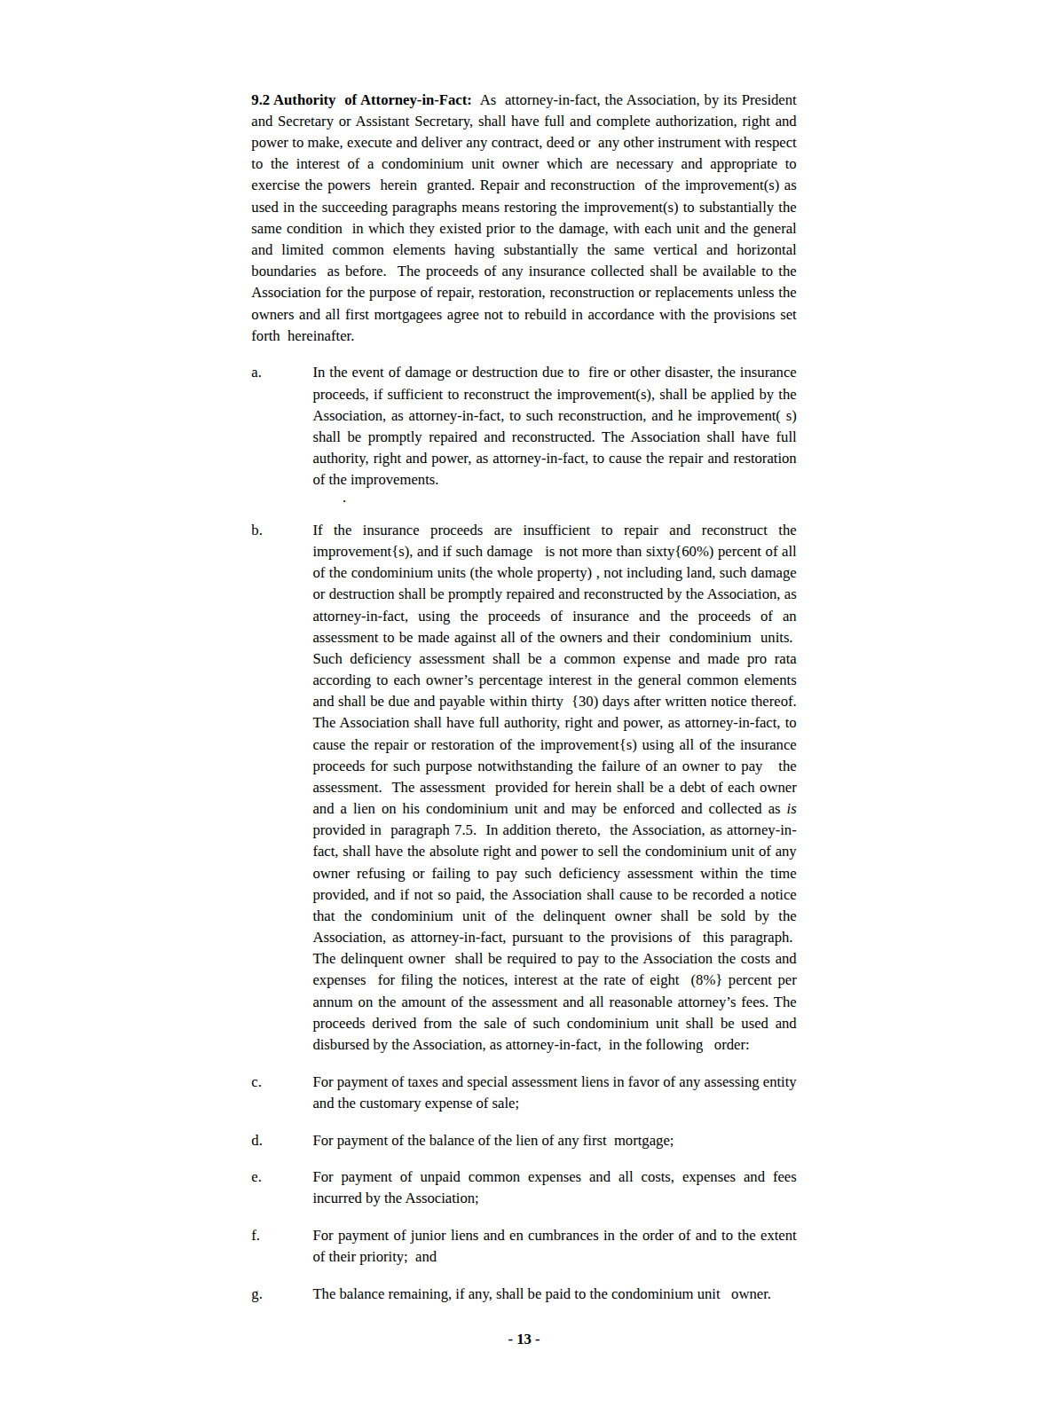9.2 Authority of Attorney-in-Fact: As attorney-in-fact, the Association, by its President and Secretary or Assistant Secretary, shall have full and complete authorization, right and power to make, execute and deliver any contract, deed or any other instrument with respect to the interest of a condominium unit owner which are necessary and appropriate to exercise the powers herein granted. Repair and reconstruction of the improvement(s) as used in the succeeding paragraphs means restoring the improvement(s) to substantially the same condition in which they existed prior to the damage, with each unit and the general and limited common elements having substantially the same vertical and horizontal boundaries as before. The proceeds of any insurance collected shall be available to the Association for the purpose of repair, restoration, reconstruction or replacements unless the owners and all first mortgagees agree not to rebuild in accordance with the provisions set forth hereinafter.
a.
In the event of damage or destruction due to fire or other disaster, the insurance proceeds, if sufficient to reconstruct the improvement(s), shall be applied by the Association, as attorney-in-fact, to such reconstruction, and he improvement( s) shall be promptly repaired and reconstructed. The Association shall have full authority, right and power, as attorney-in-fact, to cause the repair and restoration of the improvements.
.
b.
If the insurance proceeds are insufficient to repair and reconstruct the improvement{s), and if such damage is not more than sixty{60%) percent of all of the condominium units (the whole property) , not including land, such damage or destruction shall be promptly repaired and reconstructed by the Association, as attorney-in-fact, using the proceeds of insurance and the proceeds of an assessment to be made against all of the owners and their condominium units. Such deficiency assessment shall be a common expense and made pro rata according to each owner’s percentage interest in the general common elements and shall be due and payable within thirty {30) days after written notice thereof. The Association shall have full authority, right and power, as attorney-in-fact, to cause the repair or restoration of the improvement{s) using all of the insurance proceeds for such purpose notwithstanding the failure of an owner to pay the assessment. The assessment provided for herein shall be a debt of each owner and a lien on his condominium unit and may be enforced and collected as is provided in paragraph 7.5. In addition thereto, the Association, as attorney-in-fact, shall have the absolute right and power to sell the condominium unit of any owner refusing or failing to pay such deficiency assessment within the time provided, and if not so paid, the Association shall cause to be recorded a notice that the condominium unit of the delinquent owner shall be sold by the Association, as attorney-in-fact, pursuant to the provisions of this paragraph. The delinquent owner shall be required to pay to the Association the costs and expenses for filing the notices, interest at the rate of eight (8%} percent per annum on the amount of the assessment and all reasonable attorney’s fees. The proceeds derived from the sale of such condominium unit shall be used and disbursed by the Association, as attorney-in-fact, in the following order:
c.
For payment of taxes and special assessment liens in favor of any assessing entity and the customary expense of sale;
d.
For payment of the balance of the lien of any first mortgage;
e.
For payment of unpaid common expenses and all costs, expenses and fees incurred by the Association;
f.
For payment of junior liens and en cumbrances in the order of and to the extent of their priority; and
g.
The balance remaining, if any, shall be paid to the condominium unit owner.
- 13 -